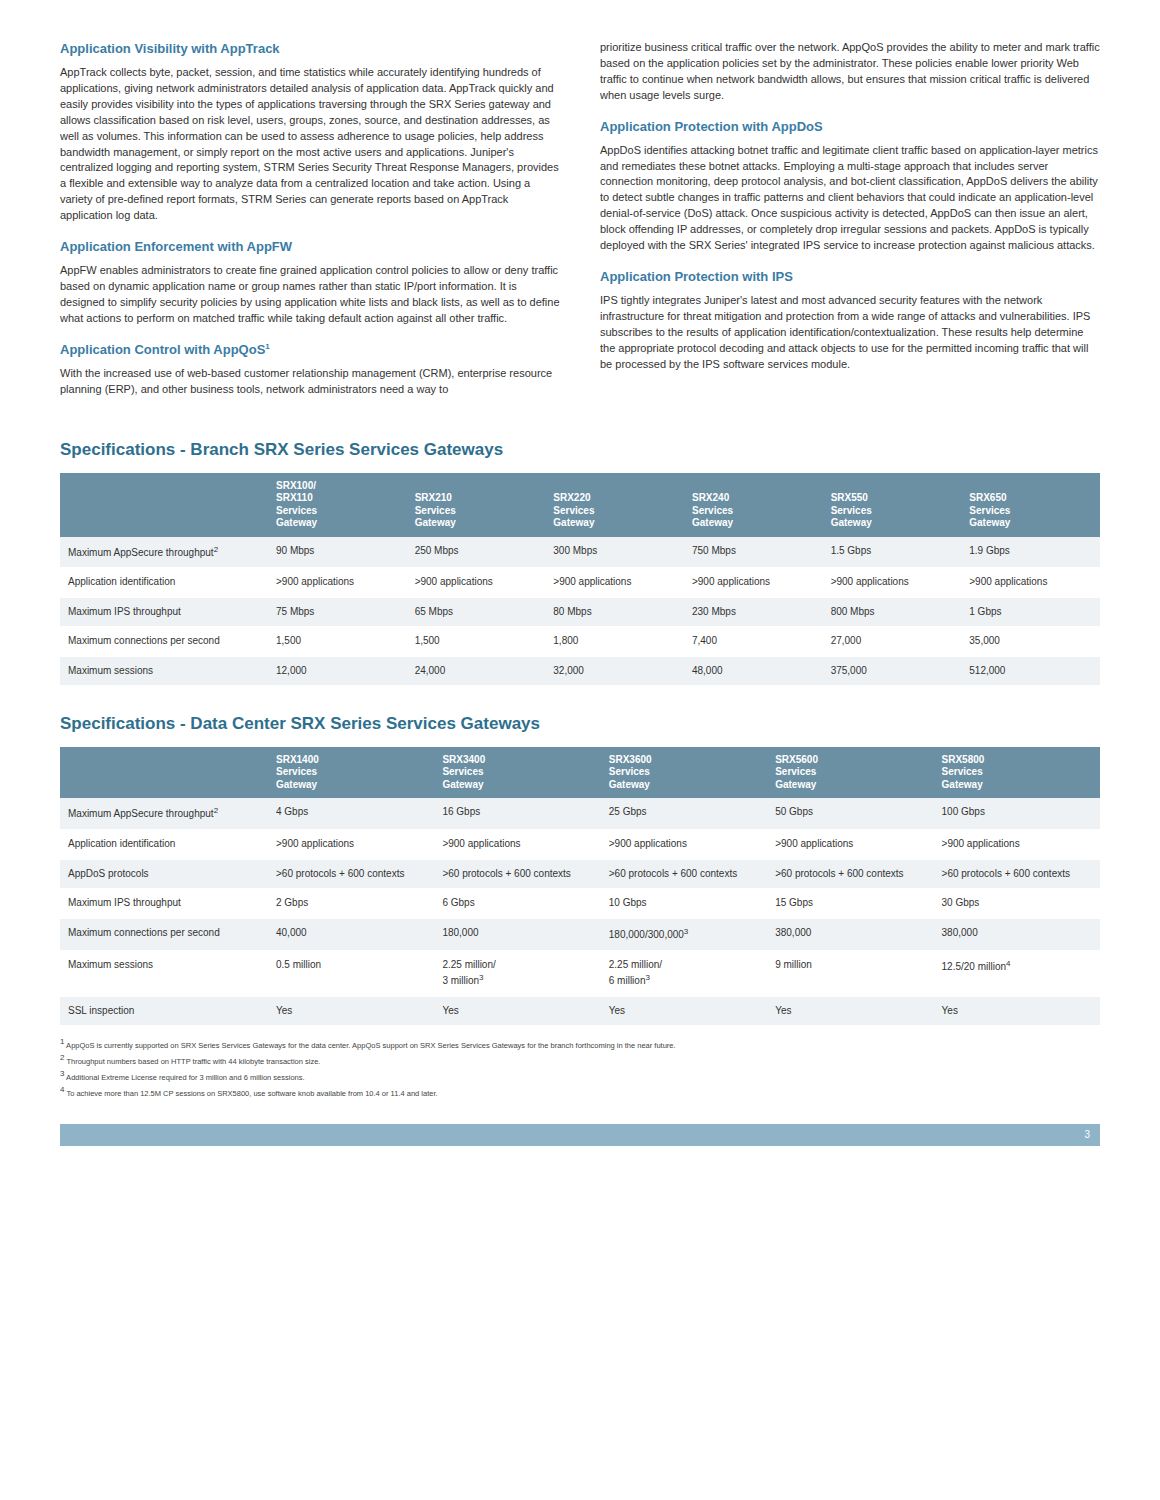Application Visibility with AppTrack
AppTrack collects byte, packet, session, and time statistics while accurately identifying hundreds of applications, giving network administrators detailed analysis of application data. AppTrack quickly and easily provides visibility into the types of applications traversing through the SRX Series gateway and allows classification based on risk level, users, groups, zones, source, and destination addresses, as well as volumes. This information can be used to assess adherence to usage policies, help address bandwidth management, or simply report on the most active users and applications. Juniper's centralized logging and reporting system, STRM Series Security Threat Response Managers, provides a flexible and extensible way to analyze data from a centralized location and take action. Using a variety of pre-defined report formats, STRM Series can generate reports based on AppTrack application log data.
Application Enforcement with AppFW
AppFW enables administrators to create fine grained application control policies to allow or deny traffic based on dynamic application name or group names rather than static IP/port information. It is designed to simplify security policies by using application white lists and black lists, as well as to define what actions to perform on matched traffic while taking default action against all other traffic.
Application Control with AppQoS1
With the increased use of web-based customer relationship management (CRM), enterprise resource planning (ERP), and other business tools, network administrators need a way to
prioritize business critical traffic over the network. AppQoS provides the ability to meter and mark traffic based on the application policies set by the administrator. These policies enable lower priority Web traffic to continue when network bandwidth allows, but ensures that mission critical traffic is delivered when usage levels surge.
Application Protection with AppDoS
AppDoS identifies attacking botnet traffic and legitimate client traffic based on application-layer metrics and remediates these botnet attacks. Employing a multi-stage approach that includes server connection monitoring, deep protocol analysis, and bot-client classification, AppDoS delivers the ability to detect subtle changes in traffic patterns and client behaviors that could indicate an application-level denial-of-service (DoS) attack. Once suspicious activity is detected, AppDoS can then issue an alert, block offending IP addresses, or completely drop irregular sessions and packets. AppDoS is typically deployed with the SRX Series' integrated IPS service to increase protection against malicious attacks.
Application Protection with IPS
IPS tightly integrates Juniper's latest and most advanced security features with the network infrastructure for threat mitigation and protection from a wide range of attacks and vulnerabilities. IPS subscribes to the results of application identification/contextualization. These results help determine the appropriate protocol decoding and attack objects to use for the permitted incoming traffic that will be processed by the IPS software services module.
Specifications - Branch SRX Series Services Gateways
| | SRX100/ SRX110 Services Gateway | SRX210 Services Gateway | SRX220 Services Gateway | SRX240 Services Gateway | SRX550 Services Gateway | SRX650 Services Gateway |
| --- | --- | --- | --- | --- | --- | --- |
| Maximum AppSecure throughput 2 | 90 Mbps | 250 Mbps | 300 Mbps | 750 Mbps | 1.5 Gbps | 1.9 Gbps |
| Application identification | >900 applications | >900 applications | >900 applications | >900 applications | >900 applications | >900 applications |
| Maximum IPS throughput | 75 Mbps | 65 Mbps | 80 Mbps | 230 Mbps | 800 Mbps | 1 Gbps |
| Maximum connections per second | 1,500 | 1,500 | 1,800 | 7,400 | 27,000 | 35,000 |
| Maximum sessions | 12,000 | 24,000 | 32,000 | 48,000 | 375,000 | 512,000 |
Specifications - Data Center SRX Series Services Gateways
| | SRX1400 Services Gateway | SRX3400 Services Gateway | SRX3600 Services Gateway | SRX5600 Services Gateway | SRX5800 Services Gateway |
| --- | --- | --- | --- | --- | --- |
| Maximum AppSecure throughput 2 | 4 Gbps | 16 Gbps | 25 Gbps | 50 Gbps | 100 Gbps |
| Application identification | >900 applications | >900 applications | >900 applications | >900 applications | >900 applications |
| AppDoS protocols | >60 protocols + 600 contexts | >60 protocols + 600 contexts | >60 protocols + 600 contexts | >60 protocols + 600 contexts | >60 protocols + 600 contexts |
| Maximum IPS throughput | 2 Gbps | 6 Gbps | 10 Gbps | 15 Gbps | 30 Gbps |
| Maximum connections per second | 40,000 | 180,000 | 180,000/300,000 3 | 380,000 | 380,000 |
| Maximum sessions | 0.5 million | 2.25 million/ 3 million 3 | 2.25 million/ 6 million 3 | 9 million | 12.5/20 million 4 |
| SSL inspection | Yes | Yes | Yes | Yes | Yes |
1 AppQoS is currently supported on SRX Series Services Gateways for the data center. AppQoS support on SRX Series Services Gateways for the branch forthcoming in the near future.
2 Throughput numbers based on HTTP traffic with 44 kilobyte transaction size.
3 Additional Extreme License required for 3 million and 6 million sessions.
4 To achieve more than 12.5M CP sessions on SRX5800, use software knob available from 10.4 or 11.4 and later.
3